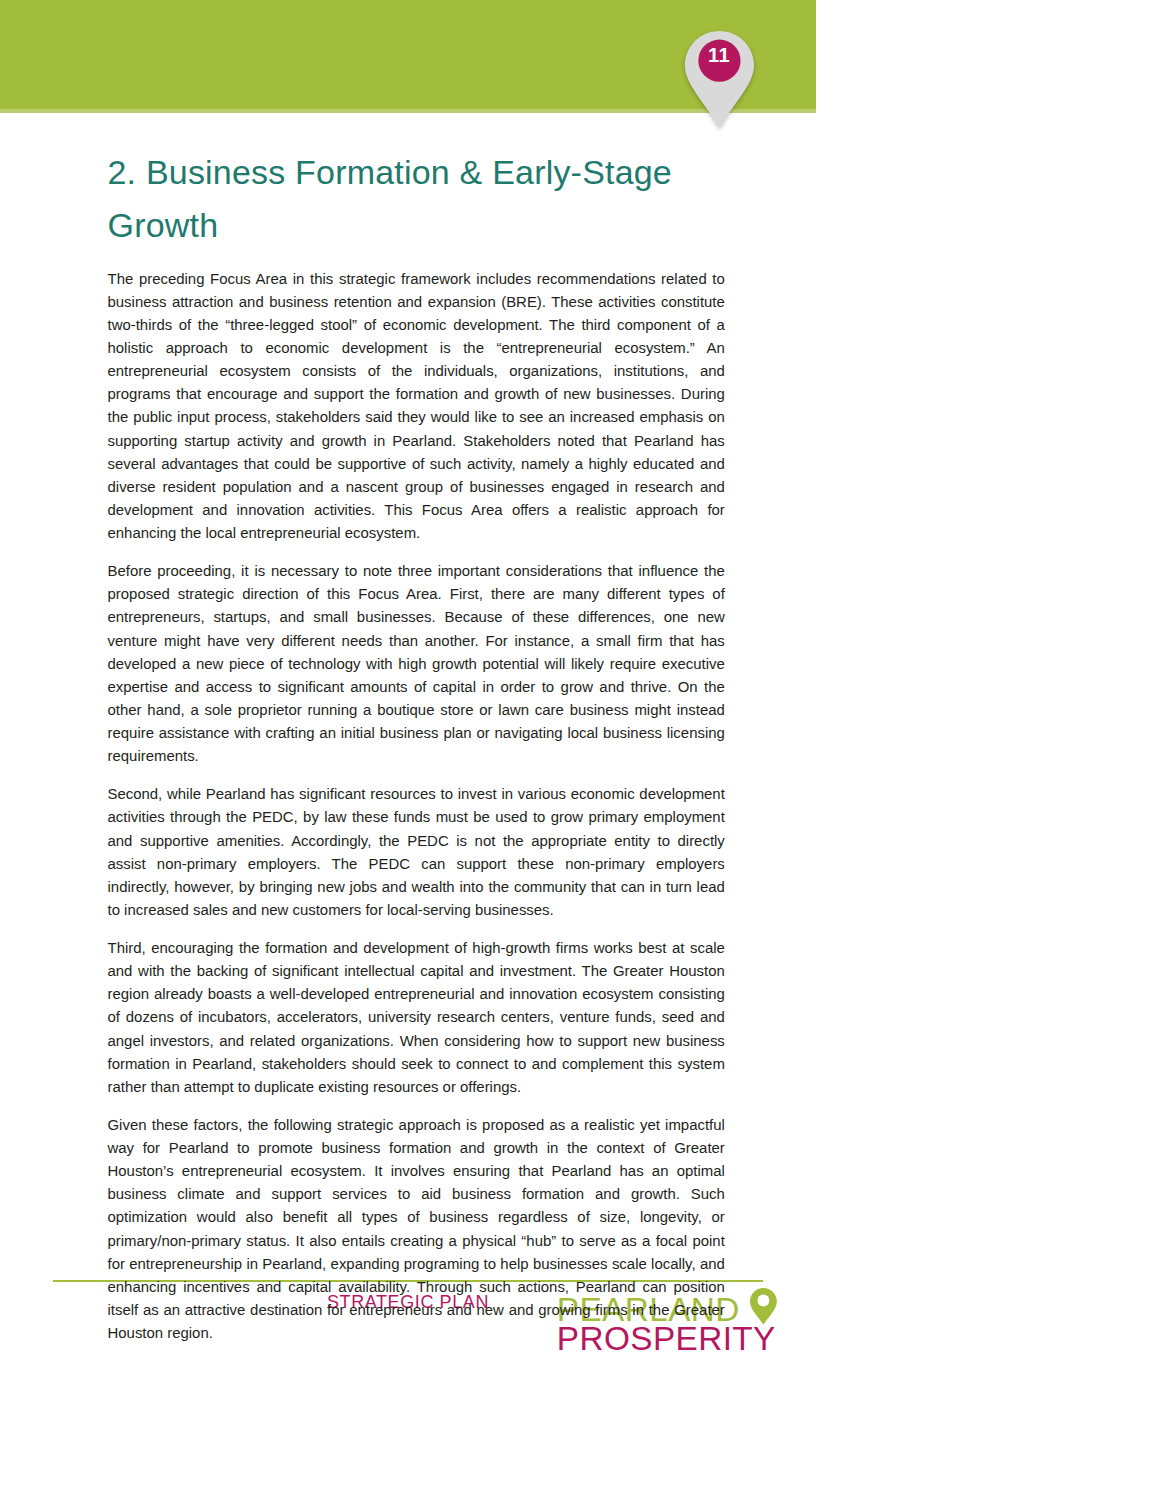11
2. Business Formation & Early-Stage Growth
The preceding Focus Area in this strategic framework includes recommendations related to business attraction and business retention and expansion (BRE). These activities constitute two-thirds of the “three-legged stool” of economic development. The third component of a holistic approach to economic development is the “entrepreneurial ecosystem.” An entrepreneurial ecosystem consists of the individuals, organizations, institutions, and programs that encourage and support the formation and growth of new businesses. During the public input process, stakeholders said they would like to see an increased emphasis on supporting startup activity and growth in Pearland. Stakeholders noted that Pearland has several advantages that could be supportive of such activity, namely a highly educated and diverse resident population and a nascent group of businesses engaged in research and development and innovation activities. This Focus Area offers a realistic approach for enhancing the local entrepreneurial ecosystem.
Before proceeding, it is necessary to note three important considerations that influence the proposed strategic direction of this Focus Area. First, there are many different types of entrepreneurs, startups, and small businesses. Because of these differences, one new venture might have very different needs than another. For instance, a small firm that has developed a new piece of technology with high growth potential will likely require executive expertise and access to significant amounts of capital in order to grow and thrive. On the other hand, a sole proprietor running a boutique store or lawn care business might instead require assistance with crafting an initial business plan or navigating local business licensing requirements.
Second, while Pearland has significant resources to invest in various economic development activities through the PEDC, by law these funds must be used to grow primary employment and supportive amenities. Accordingly, the PEDC is not the appropriate entity to directly assist non-primary employers. The PEDC can support these non-primary employers indirectly, however, by bringing new jobs and wealth into the community that can in turn lead to increased sales and new customers for local-serving businesses.
Third, encouraging the formation and development of high-growth firms works best at scale and with the backing of significant intellectual capital and investment. The Greater Houston region already boasts a well-developed entrepreneurial and innovation ecosystem consisting of dozens of incubators, accelerators, university research centers, venture funds, seed and angel investors, and related organizations. When considering how to support new business formation in Pearland, stakeholders should seek to connect to and complement this system rather than attempt to duplicate existing resources or offerings.
Given these factors, the following strategic approach is proposed as a realistic yet impactful way for Pearland to promote business formation and growth in the context of Greater Houston’s entrepreneurial ecosystem. It involves ensuring that Pearland has an optimal business climate and support services to aid business formation and growth. Such optimization would also benefit all types of business regardless of size, longevity, or primary/non-primary status. It also entails creating a physical “hub” to serve as a focal point for entrepreneurship in Pearland, expanding programing to help businesses scale locally, and enhancing incentives and capital availability. Through such actions, Pearland can position itself as an attractive destination for entrepreneurs and new and growing firms in the Greater Houston region.
STRATEGIC PLAN
PEARLAND PROSPERITY